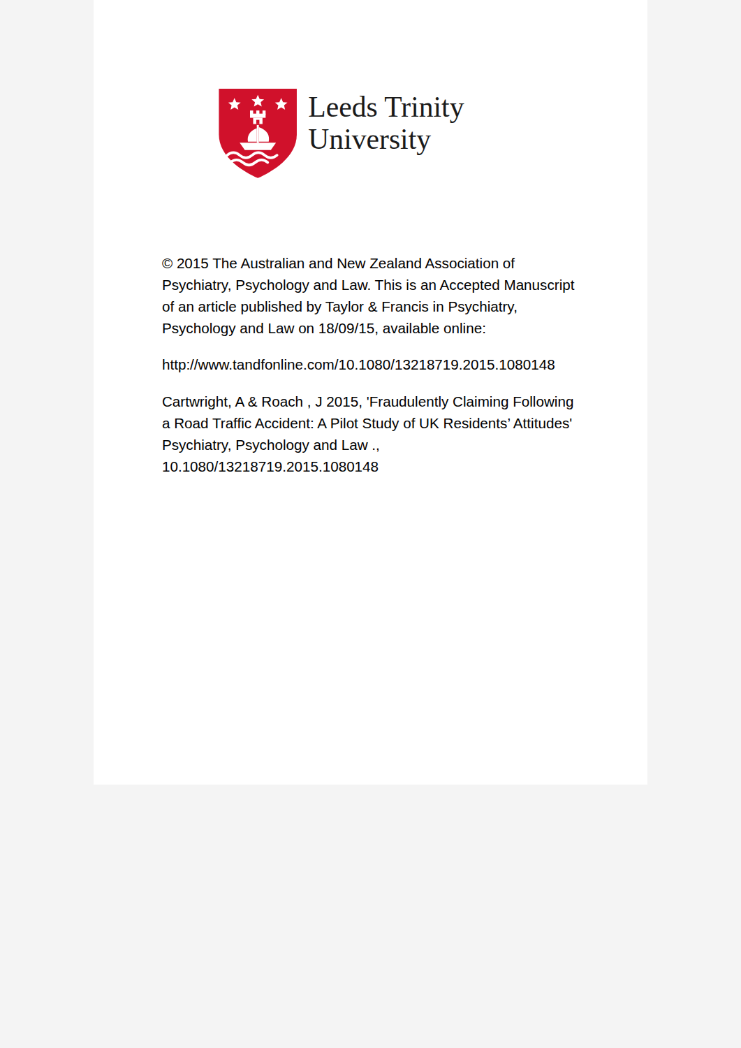Leeds Trinity University
© 2015 The Australian and New Zealand Association of Psychiatry, Psychology and Law. This is an Accepted Manuscript of an article published by Taylor & Francis in Psychiatry, Psychology and Law on 18/09/15, available online:
http://www.tandfonline.com/10.1080/13218719.2015.1080148
Cartwright, A & Roach , J 2015, 'Fraudulently Claiming Following a Road Traffic Accident: A Pilot Study of UK Residents’ Attitudes' Psychiatry, Psychology and Law ., 10.1080/13218719.2015.1080148